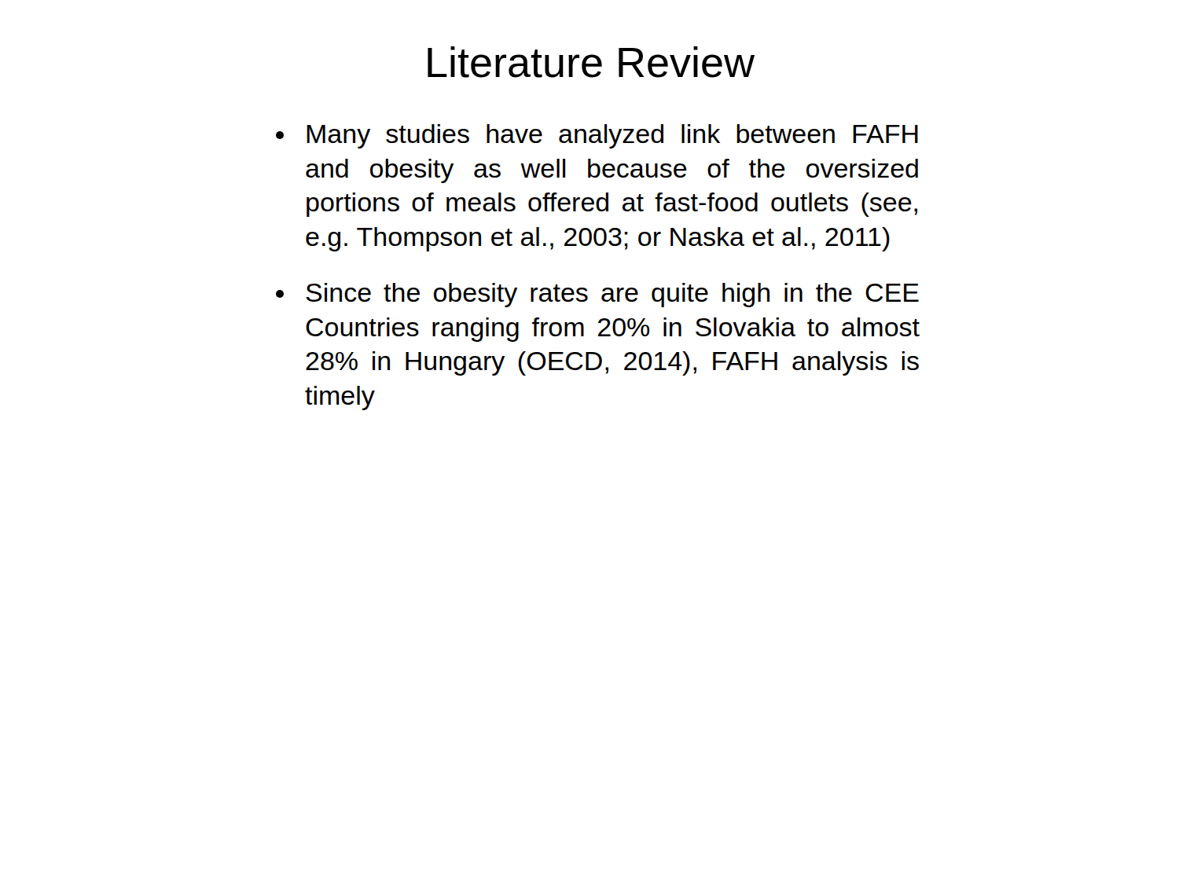Literature Review
Many studies have analyzed link between FAFH and obesity as well because of the oversized portions of meals offered at fast-food outlets (see, e.g. Thompson et al., 2003; or Naska et al., 2011)
Since the obesity rates are quite high in the CEE Countries ranging from 20% in Slovakia to almost 28% in Hungary (OECD, 2014), FAFH analysis is timely